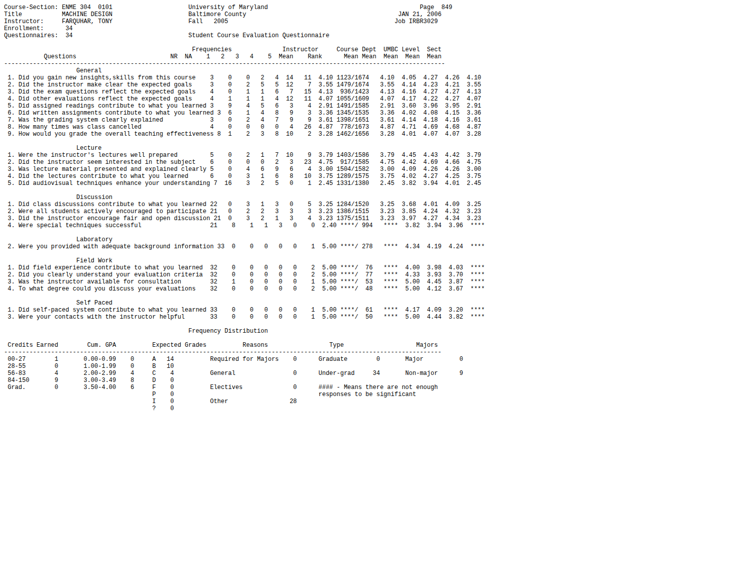Course-Section: ENME 304  0101                     University of Maryland                                          Page  849
Title           MACHINE DESIGN                     Baltimore County                                          JAN 21, 2006
Instructor:     FARQUHAR, TONY                     Fall   2005                                              Job IRBR3029
Enrollment:      34
Questionnaires:  34                                Student Course Evaluation Questionnaire

                                                    Frequencies              Instructor     Course Dept  UMBC Level  Sect
           Questions                          NR  NA    1   2   3   4    5  Mean    Rank      Mean Mean  Mean  Mean  Mean
--------------------------------------------------------------------------------------------------------------------------
                    General
 1. Did you gain new insights,skills from this course    3    0    0   2   4  14   11  4.10 1123/1674   4.10  4.05  4.27  4.26  4.10
 2. Did the instructor make clear the expected goals     3    0    2   5   5  12    7  3.55 1479/1674   3.55  4.14  4.23  4.21  3.55
 3. Did the exam questions reflect the expected goals    4    0    1   1   6   7   15  4.13  936/1423   4.13  4.16  4.27  4.27  4.13
 4. Did other evaluations reflect the expected goals     4    1    1   1   4  12   11  4.07 1055/1609   4.07  4.17  4.22  4.27  4.07
 5. Did assigned readings contribute to what you learned 3    9    4   5   6   3    4  2.91 1491/1585   2.91  3.60  3.96  3.95  2.91
 6. Did written assignments contribute to what you learned 3  6    1   4   8   9    3  3.36 1345/1535   3.36  4.02  4.08  4.15  3.36
 7. Was the grading system clearly explained             3    0    2   4   7   9    9  3.61 1398/1651   3.61  4.14  4.18  4.16  3.61
 8. How many times was class cancelled                   4    0    0   0   0   4   26  4.87  778/1673   4.87  4.71  4.69  4.68  4.87
 9. How would you grade the overall teaching effectiveness 8  1    2   3   8  10    2  3.28 1462/1656   3.28  4.01  4.07  4.07  3.28

                    Lecture
 1. Were the instructor's lectures well prepared         5    0    2   1   7  10    9  3.79 1403/1586   3.79  4.45  4.43  4.42  3.79
 2. Did the instructor seem interested in the subject    6    0    0   0   2   3   23  4.75  917/1585   4.75  4.42  4.69  4.66  4.75
 3. Was lecture material presented and explained clearly 5    0    4   6   9   6    4  3.00 1504/1582   3.00  4.09  4.26  4.26  3.00
 4. Did the lectures contribute to what you learned      6    0    3   1   6   8   10  3.75 1289/1575   3.75  4.02  4.27  4.25  3.75
 5. Did audiovisual techniques enhance your understanding 7  16    3   2   5   0    1  2.45 1331/1380   2.45  3.82  3.94  4.01  2.45

                    Discussion
 1. Did class discussions contribute to what you learned 22   0    3   1   3   0    5  3.25 1284/1520   3.25  3.68  4.01  4.09  3.25
 2. Were all students actively encouraged to participate 21   0    2   2   3   3    3  3.23 1386/1515   3.23  3.85  4.24  4.32  3.23
 3. Did the instructor encourage fair and open discussion 21  0    3   2   1   3    4  3.23 1375/1511   3.23  3.97  4.27  4.34  3.23
 4. Were special techniques successful                   21    8    1   1   3   0    0  2.40 ****/ 994   ****  3.82  3.94  3.96  ****

                    Laboratory
 2. Were you provided with adequate background information 33  0    0   0   0   0    1  5.00 ****/ 278   ****  4.34  4.19  4.24  ****

                    Field Work
 1. Did field experience contribute to what you learned  32    0    0   0   0   0    2  5.00 ****/  76   ****  4.00  3.98  4.03  ****
 2. Did you clearly understand your evaluation criteria  32    0    0   0   0   0    2  5.00 ****/  77   ****  4.33  3.93  3.70  ****
 3. Was the instructor available for consultation        32    1    0   0   0   0    1  5.00 ****/  53   ****  5.00  4.45  3.87  ****
 4. To what degree could you discuss your evaluations    32    0    0   0   0   0    2  5.00 ****/  48   ****  5.00  4.12  3.67  ****

                    Self Paced
 1. Did self-paced system contribute to what you learned 33    0    0   0   0   0    1  5.00 ****/  61   ****  4.17  4.09  3.20  ****
 3. Were your contacts with the instructor helpful       33    0    0   0   0   0    1  5.00 ****/  50   ****  5.00  4.44  3.82  ****

                                                   Frequency Distribution

 Credits Earned        Cum. GPA          Expected Grades          Reasons                 Type                    Majors
-------------------------------------------------------------------------------------------------------------------------
 00-27        1       0.00-0.99    0     A   14          Required for Majors    0      Graduate        0       Major          0
 28-55        0       1.00-1.99    0     B   10
 56-83        4       2.00-2.99    4     C    4          General                0      Under-grad     34       Non-major      9
 84-150       9       3.00-3.49    8     D    0
 Grad.        0       3.50-4.00    6     F    0          Electives              0      #### - Means there are not enough
                                         P    0                                        responses to be significant
                                         I    0          Other                 28
                                         ?    0